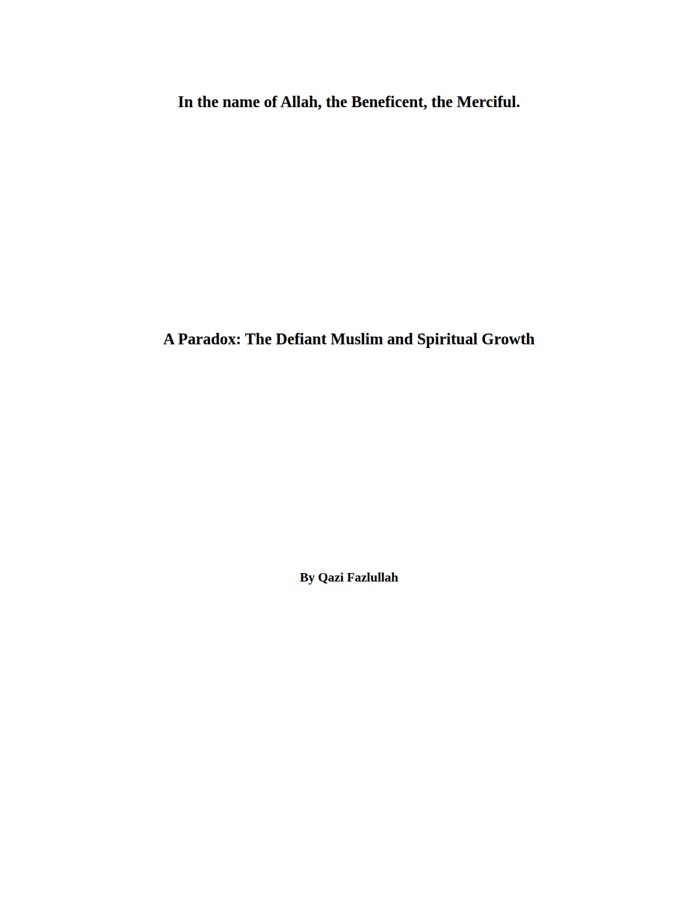In the name of Allah, the Beneficent, the Merciful.
A Paradox: The Defiant Muslim and Spiritual Growth
By Qazi Fazlullah